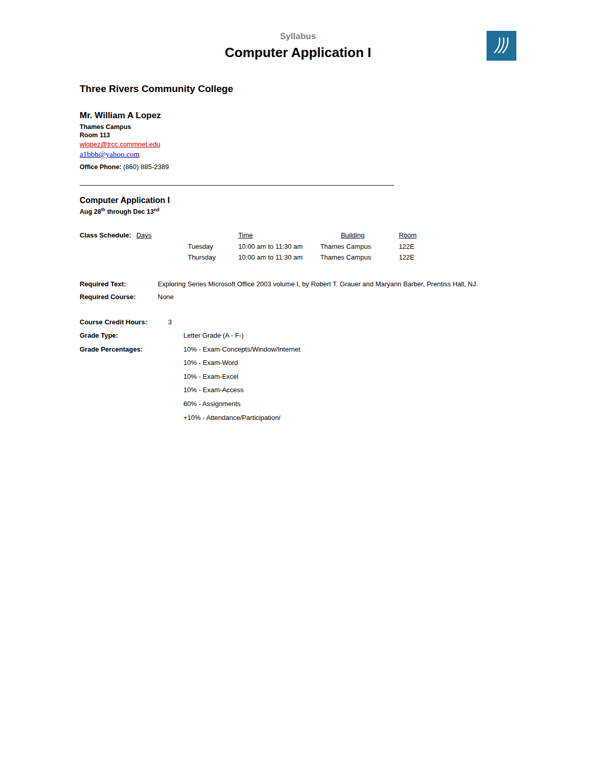Syllabus
Computer Application I
Three Rivers Community College
Mr. William A Lopez
Thames Campus
Room 113
wlopez@trcc.commnet.edu
a1bbb@yahoo.com
Office Phone: (860) 885-2389
Computer Application I
Aug 28th through Dec 13nd
| Class Schedule: | Days | Time | Building | Room |
| | Tuesday | 10:00 am to 11:30 am | Thames Campus | 122E |
| | Thursday | 10:00 am to 11:30 am | Thames Campus | 122E |
| Required Text: | Exploring Series Microsoft Office 2003 volume I, by Robert T. Grauer and Maryann Barber, Prentiss Hall, NJ. |
| Required Course: | None |
| Course Credit Hours: | 3 |
| Grade Type: | Letter Grade (A - F-) |
| Grade Percentages: | 10% - Exam-Concepts/Window/Internet |
| | 10% - Exam-Word |
| | 10% - Exam-Excel |
| | 10% - Exam-Access |
| | 60% - Assignments |
| | +10% - Attendance/Participation/ |